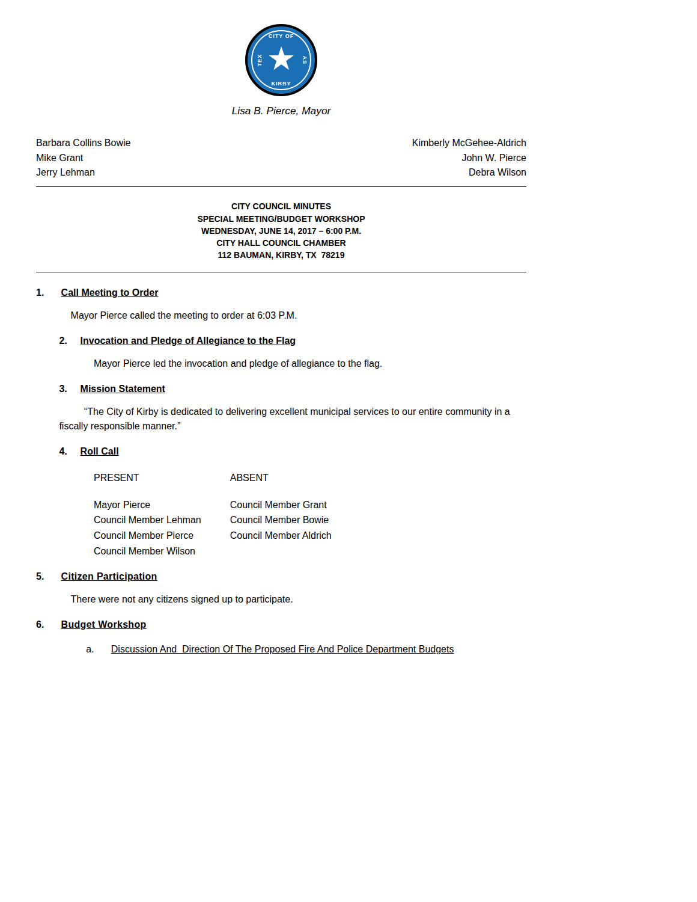CITY OF TEX AS KIRBY
Lisa B. Pierce, Mayor
| Barbara Collins Bowie | Kimberly McGehee-Aldrich |
| Mike Grant | John W. Pierce |
| Jerry Lehman | Debra Wilson |
CITY COUNCIL MINUTES
SPECIAL MEETING/BUDGET WORKSHOP
WEDNESDAY, JUNE 14, 2017 – 6:00 P.M.
CITY HALL COUNCIL CHAMBER
112 BAUMAN, KIRBY, TX 78219
1. Call Meeting to Order
Mayor Pierce called the meeting to order at 6:03 P.M.
2. Invocation and Pledge of Allegiance to the Flag
Mayor Pierce led the invocation and pledge of allegiance to the flag.
3. Mission Statement
“The City of Kirby is dedicated to delivering excellent municipal services to our entire community in a fiscally responsible manner.”
4. Roll Call
| PRESENT | ABSENT |
| Mayor Pierce | Council Member Grant |
| Council Member Lehman | Council Member Bowie |
| Council Member Pierce | Council Member Aldrich |
| Council Member Wilson | |
5. Citizen Participation
There were not any citizens signed up to participate.
6. Budget Workshop
a. Discussion And Direction Of The Proposed Fire And Police Department Budgets